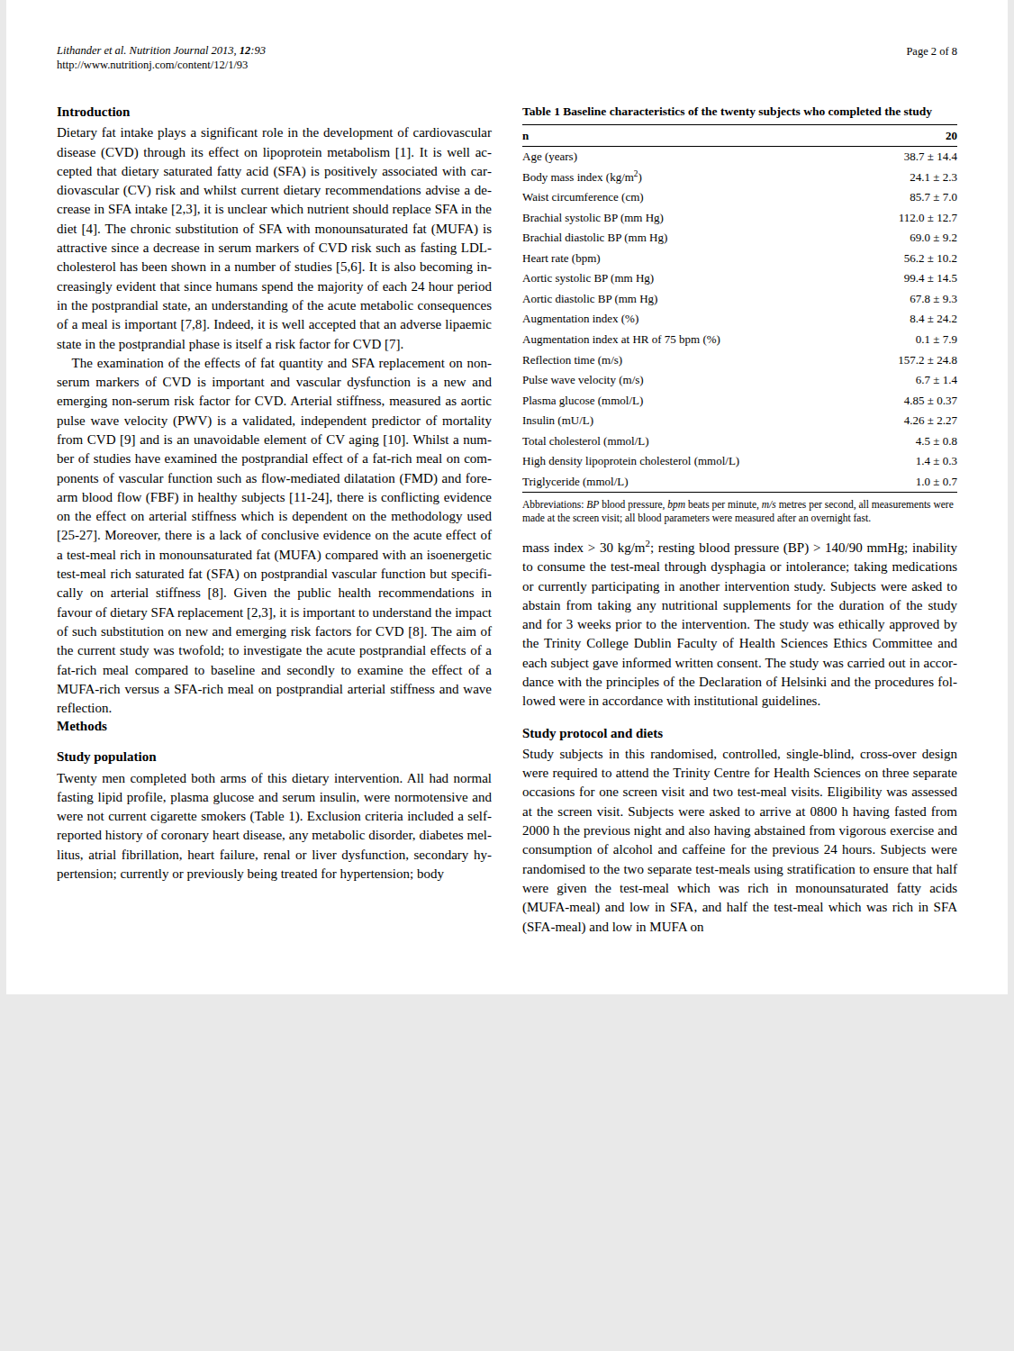Lithander et al. Nutrition Journal 2013, 12:93
http://www.nutritionj.com/content/12/1/93
Page 2 of 8
Introduction
Dietary fat intake plays a significant role in the development of cardiovascular disease (CVD) through its effect on lipoprotein metabolism [1]. It is well accepted that dietary saturated fatty acid (SFA) is positively associated with cardiovascular (CV) risk and whilst current dietary recommendations advise a decrease in SFA intake [2,3], it is unclear which nutrient should replace SFA in the diet [4]. The chronic substitution of SFA with monounsaturated fat (MUFA) is attractive since a decrease in serum markers of CVD risk such as fasting LDL-cholesterol has been shown in a number of studies [5,6]. It is also becoming increasingly evident that since humans spend the majority of each 24 hour period in the postprandial state, an understanding of the acute metabolic consequences of a meal is important [7,8]. Indeed, it is well accepted that an adverse lipaemic state in the postprandial phase is itself a risk factor for CVD [7].
The examination of the effects of fat quantity and SFA replacement on non-serum markers of CVD is important and vascular dysfunction is a new and emerging non-serum risk factor for CVD. Arterial stiffness, measured as aortic pulse wave velocity (PWV) is a validated, independent predictor of mortality from CVD [9] and is an unavoidable element of CV aging [10]. Whilst a number of studies have examined the postprandial effect of a fat-rich meal on components of vascular function such as flow-mediated dilatation (FMD) and forearm blood flow (FBF) in healthy subjects [11-24], there is conflicting evidence on the effect on arterial stiffness which is dependent on the methodology used [25-27]. Moreover, there is a lack of conclusive evidence on the acute effect of a test-meal rich in monounsaturated fat (MUFA) compared with an isoenergetic test-meal rich saturated fat (SFA) on postprandial vascular function but specifically on arterial stiffness [8]. Given the public health recommendations in favour of dietary SFA replacement [2,3], it is important to understand the impact of such substitution on new and emerging risk factors for CVD [8]. The aim of the current study was twofold; to investigate the acute postprandial effects of a fat-rich meal compared to baseline and secondly to examine the effect of a MUFA-rich versus a SFA-rich meal on postprandial arterial stiffness and wave reflection.
Methods
Study population
Twenty men completed both arms of this dietary intervention. All had normal fasting lipid profile, plasma glucose and serum insulin, were normotensive and were not current cigarette smokers (Table 1). Exclusion criteria included a self-reported history of coronary heart disease, any metabolic disorder, diabetes mellitus, atrial fibrillation, heart failure, renal or liver dysfunction, secondary hypertension; currently or previously being treated for hypertension; body
Table 1 Baseline characteristics of the twenty subjects who completed the study
| n | 20 |
| --- | --- |
| Age (years) | 38.7 ± 14.4 |
| Body mass index (kg/m 2 ) | 24.1 ± 2.3 |
| Waist circumference (cm) | 85.7 ± 7.0 |
| Brachial systolic BP (mm Hg) | 112.0 ± 12.7 |
| Brachial diastolic BP (mm Hg) | 69.0 ± 9.2 |
| Heart rate (bpm) | 56.2 ± 10.2 |
| Aortic systolic BP (mm Hg) | 99.4 ± 14.5 |
| Aortic diastolic BP (mm Hg) | 67.8 ± 9.3 |
| Augmentation index (%) | 8.4 ± 24.2 |
| Augmentation index at HR of 75 bpm (%) | 0.1 ± 7.9 |
| Reflection time (m/s) | 157.2 ± 24.8 |
| Pulse wave velocity (m/s) | 6.7 ± 1.4 |
| Plasma glucose (mmol/L) | 4.85 ± 0.37 |
| Insulin (mU/L) | 4.26 ± 2.27 |
| Total cholesterol (mmol/L) | 4.5 ± 0.8 |
| High density lipoprotein cholesterol (mmol/L) | 1.4 ± 0.3 |
| Triglyceride (mmol/L) | 1.0 ± 0.7 |
Abbreviations: BP blood pressure, bpm beats per minute, m/s metres per second, all measurements were made at the screen visit; all blood parameters were measured after an overnight fast.
mass index > 30 kg/m2; resting blood pressure (BP) > 140/90 mmHg; inability to consume the test-meal through dysphagia or intolerance; taking medications or currently participating in another intervention study. Subjects were asked to abstain from taking any nutritional supplements for the duration of the study and for 3 weeks prior to the intervention. The study was ethically approved by the Trinity College Dublin Faculty of Health Sciences Ethics Committee and each subject gave informed written consent. The study was carried out in accordance with the principles of the Declaration of Helsinki and the procedures followed were in accordance with institutional guidelines.
Study protocol and diets
Study subjects in this randomised, controlled, single-blind, cross-over design were required to attend the Trinity Centre for Health Sciences on three separate occasions for one screen visit and two test-meal visits. Eligibility was assessed at the screen visit. Subjects were asked to arrive at 0800 h having fasted from 2000 h the previous night and also having abstained from vigorous exercise and consumption of alcohol and caffeine for the previous 24 hours. Subjects were randomised to the two separate test-meals using stratification to ensure that half were given the test-meal which was rich in monounsaturated fatty acids (MUFA-meal) and low in SFA, and half the test-meal which was rich in SFA (SFA-meal) and low in MUFA on